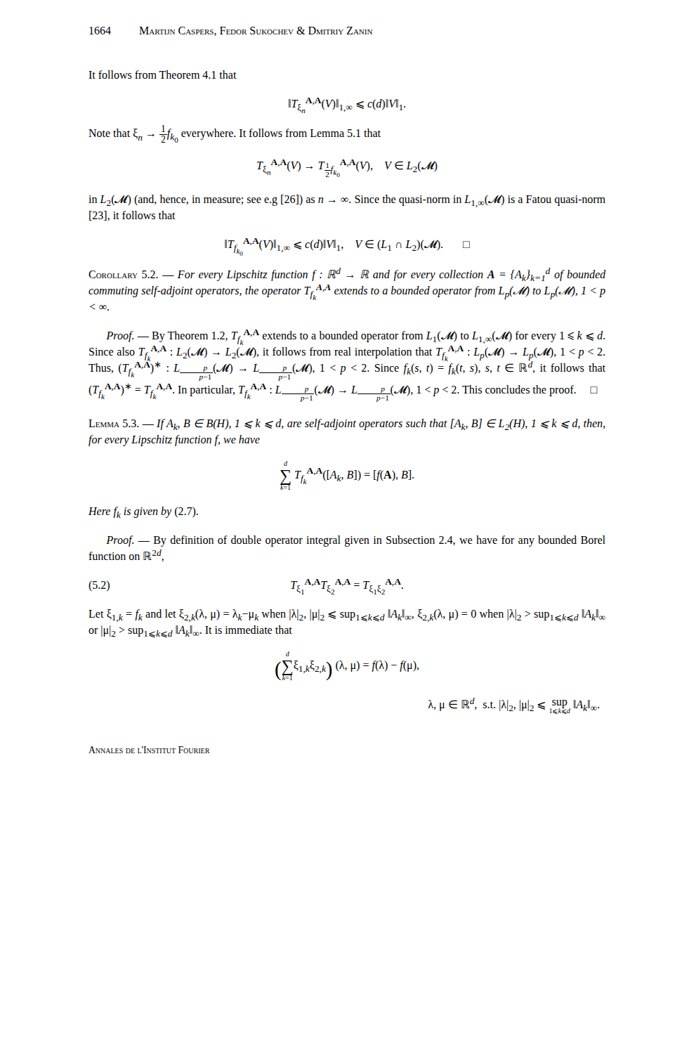1664 Martijn Caspers, Fedor Sukochev & Dmitriy Zanin
It follows from Theorem 4.1 that
‖TξnA,A(V)‖1,∞ ⩽ c(d)‖V‖1.
Note that ξn → 12 fk0 everywhere. It follows from Lemma 5.1 that
TξnA,A(V) → T12 fk0A,A(V), V ∈ L2(𝓜)
in L2(𝓜) (and, hence, in measure; see e.g [26]) as n → ∞. Since the quasi-norm in L1,∞(𝓜) is a Fatou quasi-norm [23], it follows that
‖Tfk0A,A(V)‖1,∞ ⩽ c(d)‖V‖1, V ∈ (L1 ∩ L2)(𝓜). □
Corollary 5.2. — For every Lipschitz function f : ℝd → ℝ and for every collection A = {Ak}k=1d of bounded commuting self-adjoint operators, the operator TfkA,A extends to a bounded operator from Lp(𝓜) to Lp(𝓜), 1 < p < ∞.
Proof. — By Theorem 1.2, TfkA,A extends to a bounded operator from L1(𝓜) to L1,∞(𝓜) for every 1 ⩽ k ⩽ d. Since also TfkA,A : L2(𝓜) → L2(𝓜), it follows from real interpolation that TfkA,A : Lp(𝓜) → Lp(𝓜), 1 < p < 2. Thus, (TfkA,A)∗ : Lpp−1(𝓜) → Lpp−1(𝓜), 1 < p < 2. Since fk(s, t) = fk(t, s), s, t ∈ ℝd, it follows that (TfkA,A)∗ = TfkA,A. In particular, TfkA,A : Lpp−1(𝓜) → Lpp−1(𝓜), 1 < p < 2. This concludes the proof. □
Lemma 5.3. — If Ak, B ∈ B(H), 1 ⩽ k ⩽ d, are self-adjoint operators such that [Ak, B] ∈ L2(H), 1 ⩽ k ⩽ d, then, for every Lipschitz function f, we have
d∑k=1 TfkA,A([Ak, B]) = [f(A), B].
Here fk is given by (2.7).
Proof. — By definition of double operator integral given in Subsection 2.4, we have for any bounded Borel function on ℝ2d,
(5.2) Tξ1A,ATξ2A,A = Tξ1ξ2A,A.
Let ξ1,k = fk and let ξ2,k(λ, μ) = λk−μk when |λ|2, |μ|2 ⩽ sup1⩽k⩽d ‖Ak‖∞, ξ2,k(λ, μ) = 0 when |λ|2 > sup1⩽k⩽d ‖Ak‖∞ or |μ|2 > sup1⩽k⩽d ‖Ak‖∞. It is immediate that
(d∑k=1ξ1,kξ2,k) (λ, μ) = f(λ) − f(μ),
λ, μ ∈ ℝd, s.t. |λ|2, |μ|2 ⩽ sup 1⩽k⩽d ‖Ak‖∞.
Annales de l'Institut Fourier